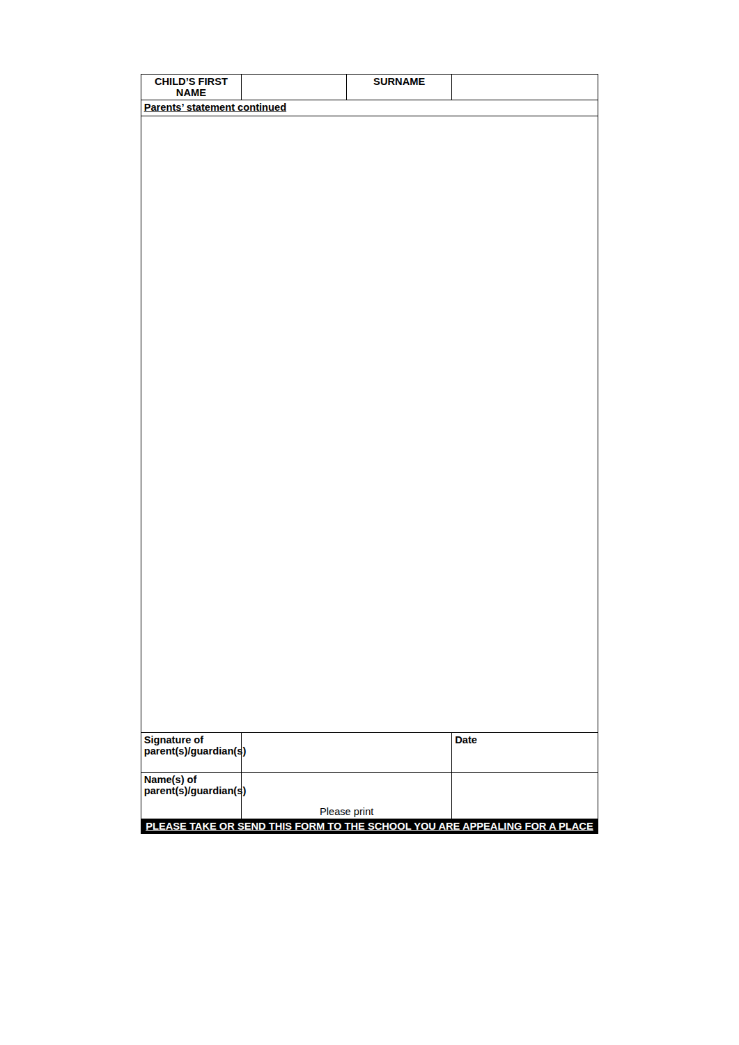| CHILD’S FIRST NAME | | SURNAME | |
| Parents’ statement continued |
| Signature of parent(s)/guardian(s) | | Date |
| Name(s) of parent(s)/guardian(s) | Please print | |
| PLEASE TAKE OR SEND THIS FORM TO THE SCHOOL YOU ARE APPEALING FOR A PLACE |